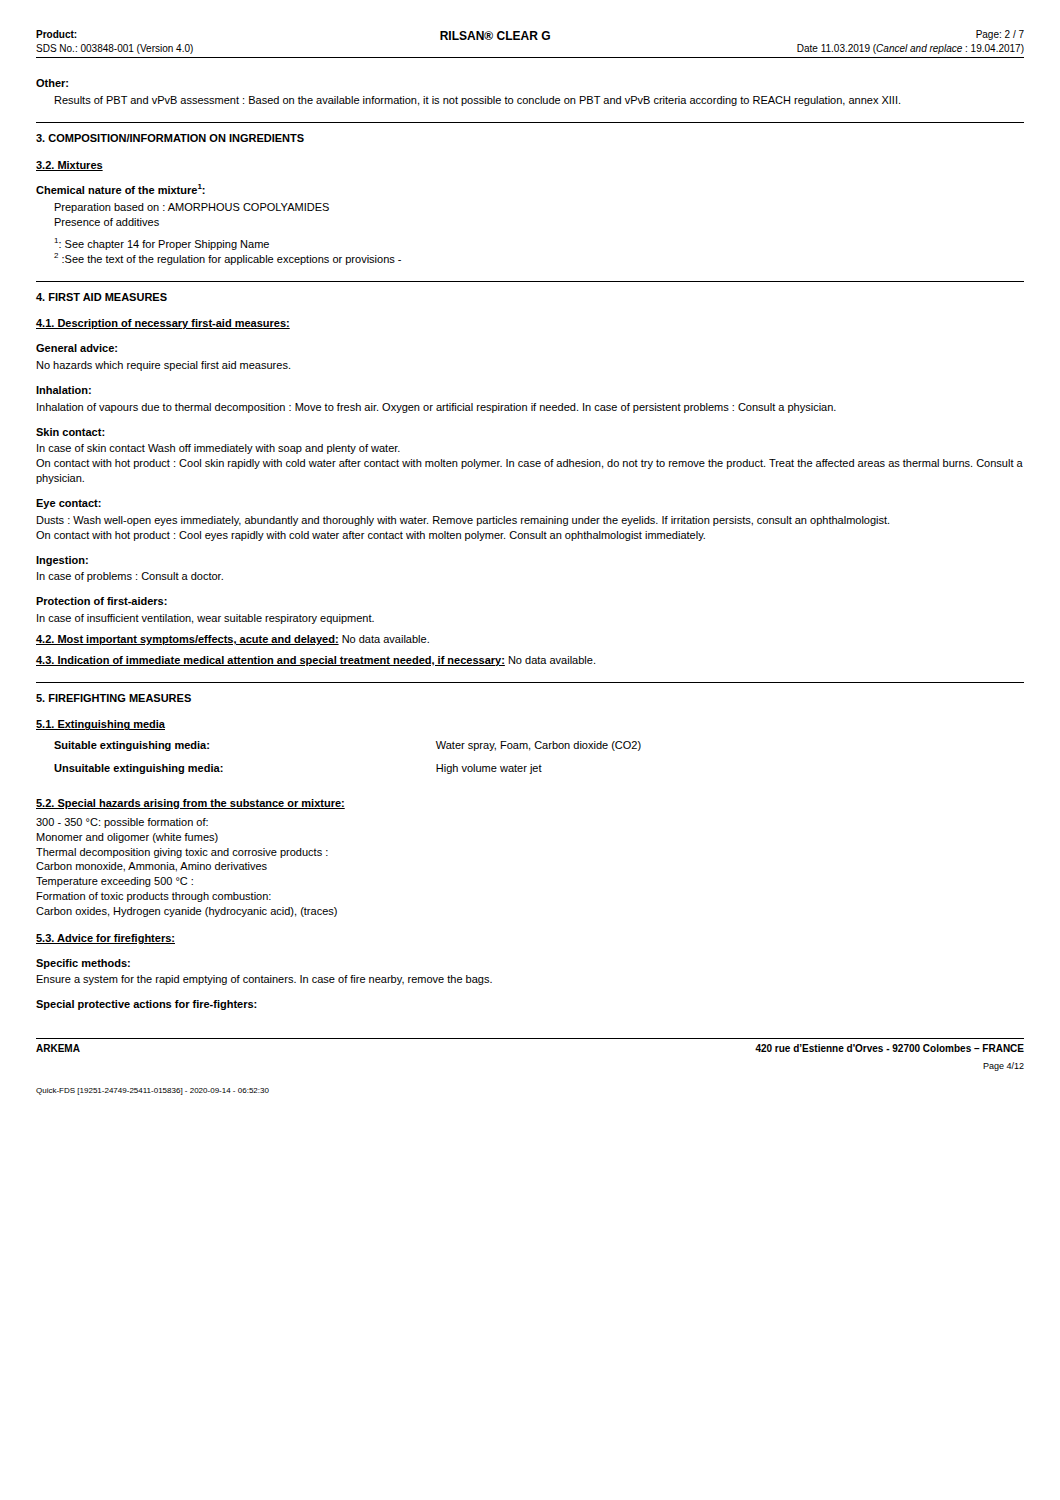Product:
SDS No.: 003848-001 (Version 4.0)
RILSAN® CLEAR G
Page: 2 / 7
Date 11.03.2019 (Cancel and replace : 19.04.2017)
Other:
Results of PBT and vPvB assessment : Based on the available information, it is not possible to conclude on PBT and vPvB criteria according to REACH regulation, annex XIII.
3. COMPOSITION/INFORMATION ON INGREDIENTS
3.2. Mixtures
Chemical nature of the mixture1:
Preparation based on : AMORPHOUS COPOLYAMIDES
Presence of additives
1: See chapter 14 for Proper Shipping Name
2 :See the text of the regulation for applicable exceptions or provisions -
4. FIRST AID MEASURES
4.1. Description of necessary first-aid measures:
General advice:
No hazards which require special first aid measures.
Inhalation:
Inhalation of vapours due to thermal decomposition : Move to fresh air. Oxygen or artificial respiration if needed. In case of persistent problems : Consult a physician.
Skin contact:
In case of skin contact Wash off immediately with soap and plenty of water.
On contact with hot product : Cool skin rapidly with cold water after contact with molten polymer. In case of adhesion, do not try to remove the product. Treat the affected areas as thermal burns. Consult a physician.
Eye contact:
Dusts : Wash well-open eyes immediately, abundantly and thoroughly with water. Remove particles remaining under the eyelids. If irritation persists, consult an ophthalmologist.
On contact with hot product : Cool eyes rapidly with cold water after contact with molten polymer. Consult an ophthalmologist immediately.
Ingestion:
In case of problems : Consult a doctor.
Protection of first-aiders:
In case of insufficient ventilation, wear suitable respiratory equipment.
4.2. Most important symptoms/effects, acute and delayed: No data available.
4.3. Indication of immediate medical attention and special treatment needed, if necessary: No data available.
5. FIREFIGHTING MEASURES
5.1. Extinguishing media
| Suitable extinguishing media: | Water spray, Foam, Carbon dioxide (CO2) |
| Unsuitable extinguishing media: | High volume water jet |
5.2. Special hazards arising from the substance or mixture:
300 - 350 °C: possible formation of:
Monomer and oligomer (white fumes)
Thermal decomposition giving toxic and corrosive products :
Carbon monoxide, Ammonia, Amino derivatives
Temperature exceeding 500 °C :
Formation of toxic products through combustion:
Carbon oxides, Hydrogen cyanide (hydrocyanic acid), (traces)
5.3. Advice for firefighters:
Specific methods:
Ensure a system for the rapid emptying of containers. In case of fire nearby, remove the bags.
Special protective actions for fire-fighters:
ARKEMA
420 rue d’Estienne d'Orves - 92700 Colombes – FRANCE
Page 4/12
Quick-FDS [19251-24749-25411-015836] - 2020-09-14 - 06:52:30